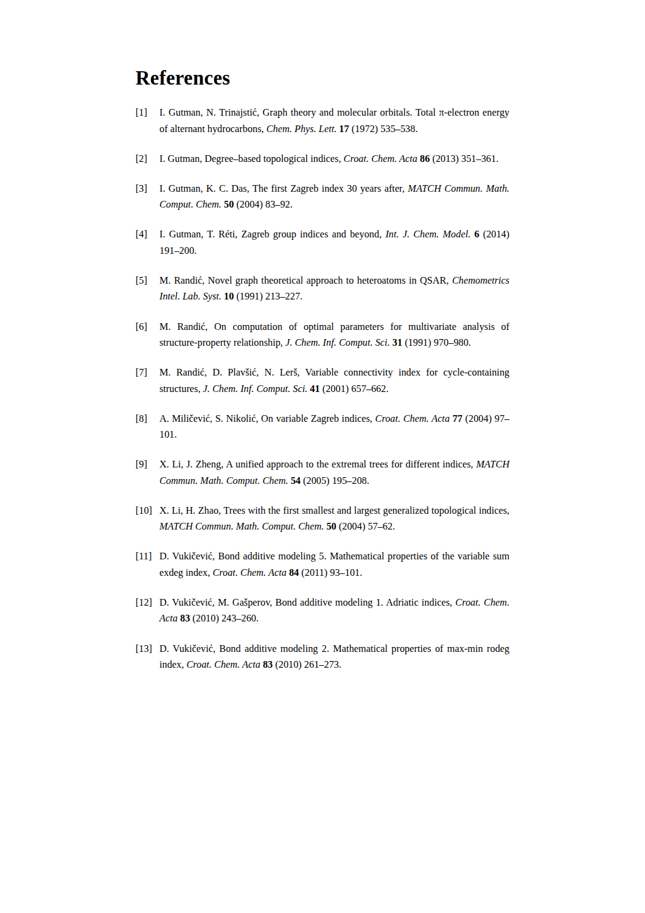References
[1] I. Gutman, N. Trinajstić, Graph theory and molecular orbitals. Total π-electron energy of alternant hydrocarbons, Chem. Phys. Lett. 17 (1972) 535–538.
[2] I. Gutman, Degree–based topological indices, Croat. Chem. Acta 86 (2013) 351–361.
[3] I. Gutman, K. C. Das, The first Zagreb index 30 years after, MATCH Commun. Math. Comput. Chem. 50 (2004) 83–92.
[4] I. Gutman, T. Réti, Zagreb group indices and beyond, Int. J. Chem. Model. 6 (2014) 191–200.
[5] M. Randić, Novel graph theoretical approach to heteroatoms in QSAR, Chemometrics Intel. Lab. Syst. 10 (1991) 213–227.
[6] M. Randić, On computation of optimal parameters for multivariate analysis of structure-property relationship, J. Chem. Inf. Comput. Sci. 31 (1991) 970–980.
[7] M. Randić, D. Plavšić, N. Lerš, Variable connectivity index for cycle-containing structures, J. Chem. Inf. Comput. Sci. 41 (2001) 657–662.
[8] A. Miličević, S. Nikolić, On variable Zagreb indices, Croat. Chem. Acta 77 (2004) 97–101.
[9] X. Li, J. Zheng, A unified approach to the extremal trees for different indices, MATCH Commun. Math. Comput. Chem. 54 (2005) 195–208.
[10] X. Li, H. Zhao, Trees with the first smallest and largest generalized topological indices, MATCH Commun. Math. Comput. Chem. 50 (2004) 57–62.
[11] D. Vukičević, Bond additive modeling 5. Mathematical properties of the variable sum exdeg index, Croat. Chem. Acta 84 (2011) 93–101.
[12] D. Vukičević, M. Gašperov, Bond additive modeling 1. Adriatic indices, Croat. Chem. Acta 83 (2010) 243–260.
[13] D. Vukičević, Bond additive modeling 2. Mathematical properties of max-min rodeg index, Croat. Chem. Acta 83 (2010) 261–273.